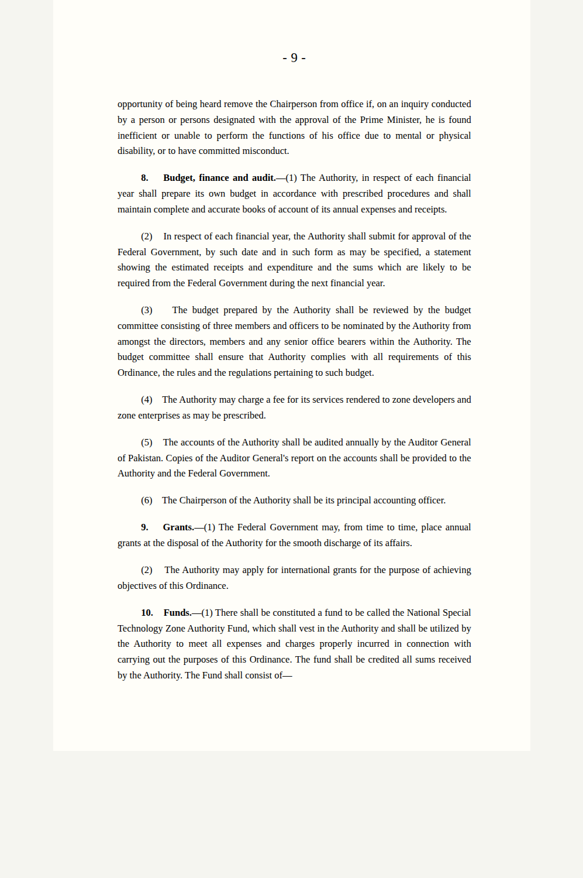- 9 -
opportunity of being heard remove the Chairperson from office if, on an inquiry conducted by a person or persons designated with the approval of the Prime Minister, he is found inefficient or unable to perform the functions of his office due to mental or physical disability, or to have committed misconduct.
8. Budget, finance and audit.—(1) The Authority, in respect of each financial year shall prepare its own budget in accordance with prescribed procedures and shall maintain complete and accurate books of account of its annual expenses and receipts.
(2) In respect of each financial year, the Authority shall submit for approval of the Federal Government, by such date and in such form as may be specified, a statement showing the estimated receipts and expenditure and the sums which are likely to be required from the Federal Government during the next financial year.
(3) The budget prepared by the Authority shall be reviewed by the budget committee consisting of three members and officers to be nominated by the Authority from amongst the directors, members and any senior office bearers within the Authority. The budget committee shall ensure that Authority complies with all requirements of this Ordinance, the rules and the regulations pertaining to such budget.
(4) The Authority may charge a fee for its services rendered to zone developers and zone enterprises as may be prescribed.
(5) The accounts of the Authority shall be audited annually by the Auditor General of Pakistan. Copies of the Auditor General's report on the accounts shall be provided to the Authority and the Federal Government.
(6) The Chairperson of the Authority shall be its principal accounting officer.
9. Grants.—(1) The Federal Government may, from time to time, place annual grants at the disposal of the Authority for the smooth discharge of its affairs.
(2) The Authority may apply for international grants for the purpose of achieving objectives of this Ordinance.
10. Funds.—(1) There shall be constituted a fund to be called the National Special Technology Zone Authority Fund, which shall vest in the Authority and shall be utilized by the Authority to meet all expenses and charges properly incurred in connection with carrying out the purposes of this Ordinance. The fund shall be credited all sums received by the Authority. The Fund shall consist of—